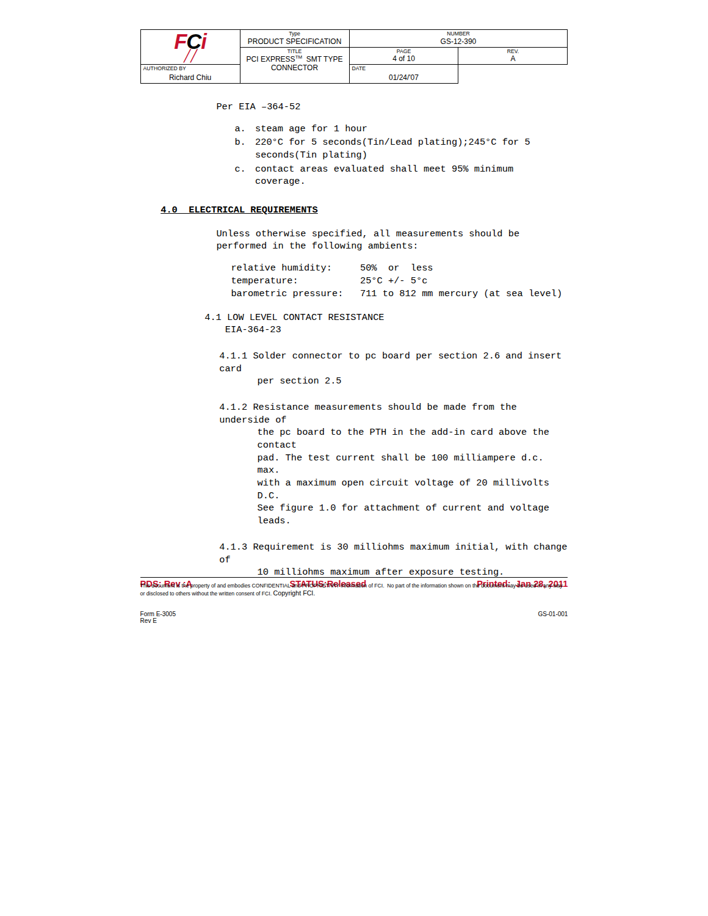| F C i ╱╱ | Type PRODUCT SPECIFICATION | NUMBER GS-12-390 |
| TITLE PCI EXPRESS TM SMT TYPE CONNECTOR | PAGE 4 of 10 | REV. A |
| AUTHORIZED BY Richard Chiu | DATE 01/24/'07 |
Per EIA –364-52
steam age for 1 hour
220°C for 5 seconds(Tin/Lead plating);245°C for 5
seconds(Tin plating)
contact areas evaluated shall meet 95% minimum coverage.
4.0 ELECTRICAL REQUIREMENTS
Unless otherwise specified, all measurements should be
performed in the following ambients:
relative humidity: 50% or less
temperature: 25°C +/- 5°c
barometric pressure: 711 to 812 mm mercury (at sea level)
4.1 LOW LEVEL CONTACT RESISTANCE
EIA-364-23
4.1.1 Solder connector to pc board per section 2.6 and insert card
per section 2.5
4.1.2 Resistance measurements should be made from the underside of
the pc board to the PTH in the add-in card above the contact
pad. The test current shall be 100 milliampere d.c. max.
with a maximum open circuit voltage of 20 millivolts D.C.
See figure 1.0 for attachment of current and voltage leads.
4.1.3 Requirement is 30 milliohms maximum initial, with change of
10 milliohms maximum after exposure testing.
PDS: Rev :A STATUS:Released Printed: Jan 28, 2011
This document is the property of and embodies CONFIDENTIAL and PROPRIETARY information of FCI. No part of the information shown on the document may be used in any way or disclosed to others without the written consent of FCI. Copyright FCI.
Form E-3005
Rev E GS-01-001